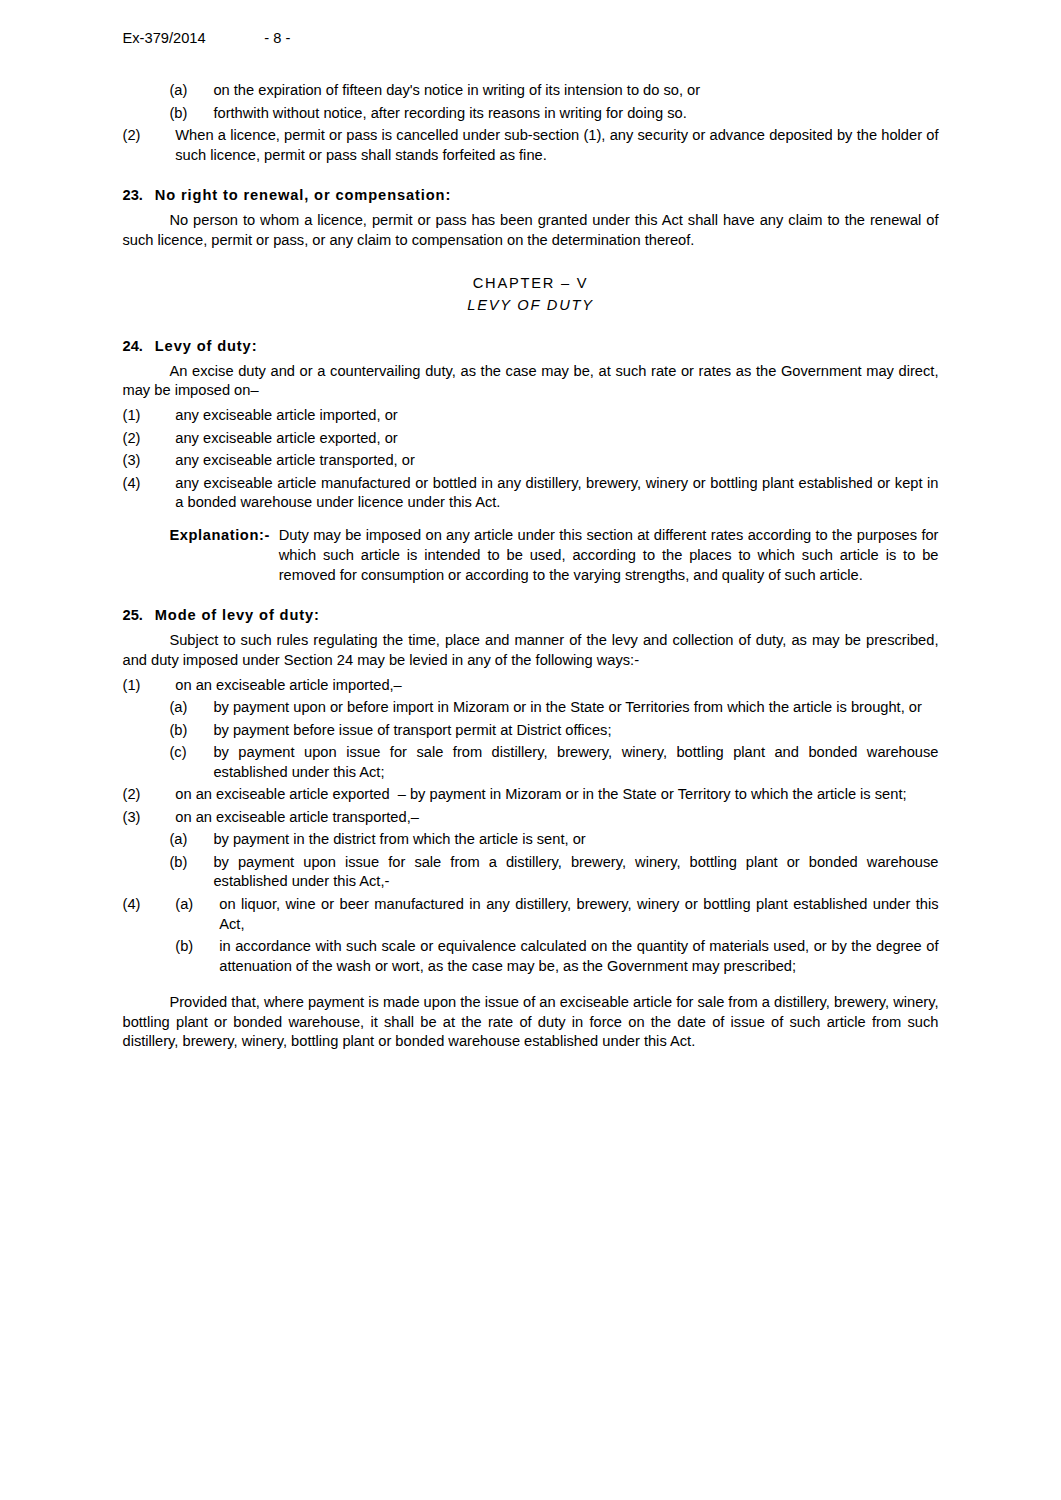Ex-379/2014 - 8 -
(a) on the expiration of fifteen day's notice in writing of its intension to do so, or
(b) forthwith without notice, after recording its reasons in writing for doing so.
(2) When a licence, permit or pass is cancelled under sub-section (1), any security or advance deposited by the holder of such licence, permit or pass shall stands forfeited as fine.
23. No right to renewal, or compensation:
No person to whom a licence, permit or pass has been granted under this Act shall have any claim to the renewal of such licence, permit or pass, or any claim to compensation on the determination thereof.
CHAPTER – VLEVY OF DUTY
24. Levy of duty:
An excise duty and or a countervailing duty, as the case may be, at such rate or rates as the Government may direct, may be imposed on–
(1) any exciseable article imported, or
(2) any exciseable article exported, or
(3) any exciseable article transported, or
(4) any exciseable article manufactured or bottled in any distillery, brewery, winery or bottling plant established or kept in a bonded warehouse under licence under this Act.
Explanation:- Duty may be imposed on any article under this section at different rates according to the purposes for which such article is intended to be used, according to the places to which such article is to be removed for consumption or according to the varying strengths, and quality of such article.
25. Mode of levy of duty:
Subject to such rules regulating the time, place and manner of the levy and collection of duty, as may be prescribed, and duty imposed under Section 24 may be levied in any of the following ways:-
(1) on an exciseable article imported,–
(a) by payment upon or before import in Mizoram or in the State or Territories from which the article is brought, or
(b) by payment before issue of transport permit at District offices;
(c) by payment upon issue for sale from distillery, brewery, winery, bottling plant and bonded warehouse established under this Act;
(2) on an exciseable article exported – by payment in Mizoram or in the State or Territory to which the article is sent;
(3) on an exciseable article transported,–
(a) by payment in the district from which the article is sent, or
(b) by payment upon issue for sale from a distillery, brewery, winery, bottling plant or bonded warehouse established under this Act,-
(4) (a) on liquor, wine or beer manufactured in any distillery, brewery, winery or bottling plant established under this Act, (b) in accordance with such scale or equivalence calculated on the quantity of materials used, or by the degree of attenuation of the wash or wort, as the case may be, as the Government may prescribed;
Provided that, where payment is made upon the issue of an exciseable article for sale from a distillery, brewery, winery, bottling plant or bonded warehouse, it shall be at the rate of duty in force on the date of issue of such article from such distillery, brewery, winery, bottling plant or bonded warehouse established under this Act.